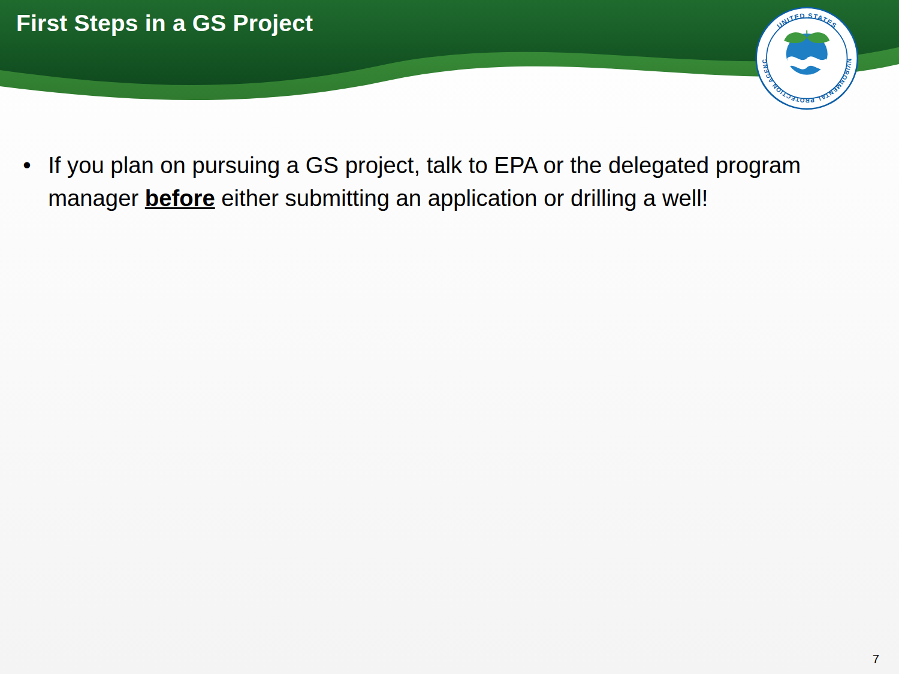First Steps in a GS Project
UNITED STATES ENVIRONMENTAL PROTECTION AGENCY
If you plan on pursuing a GS project, talk to EPA or the delegated program manager before either submitting an application or drilling a well!
7